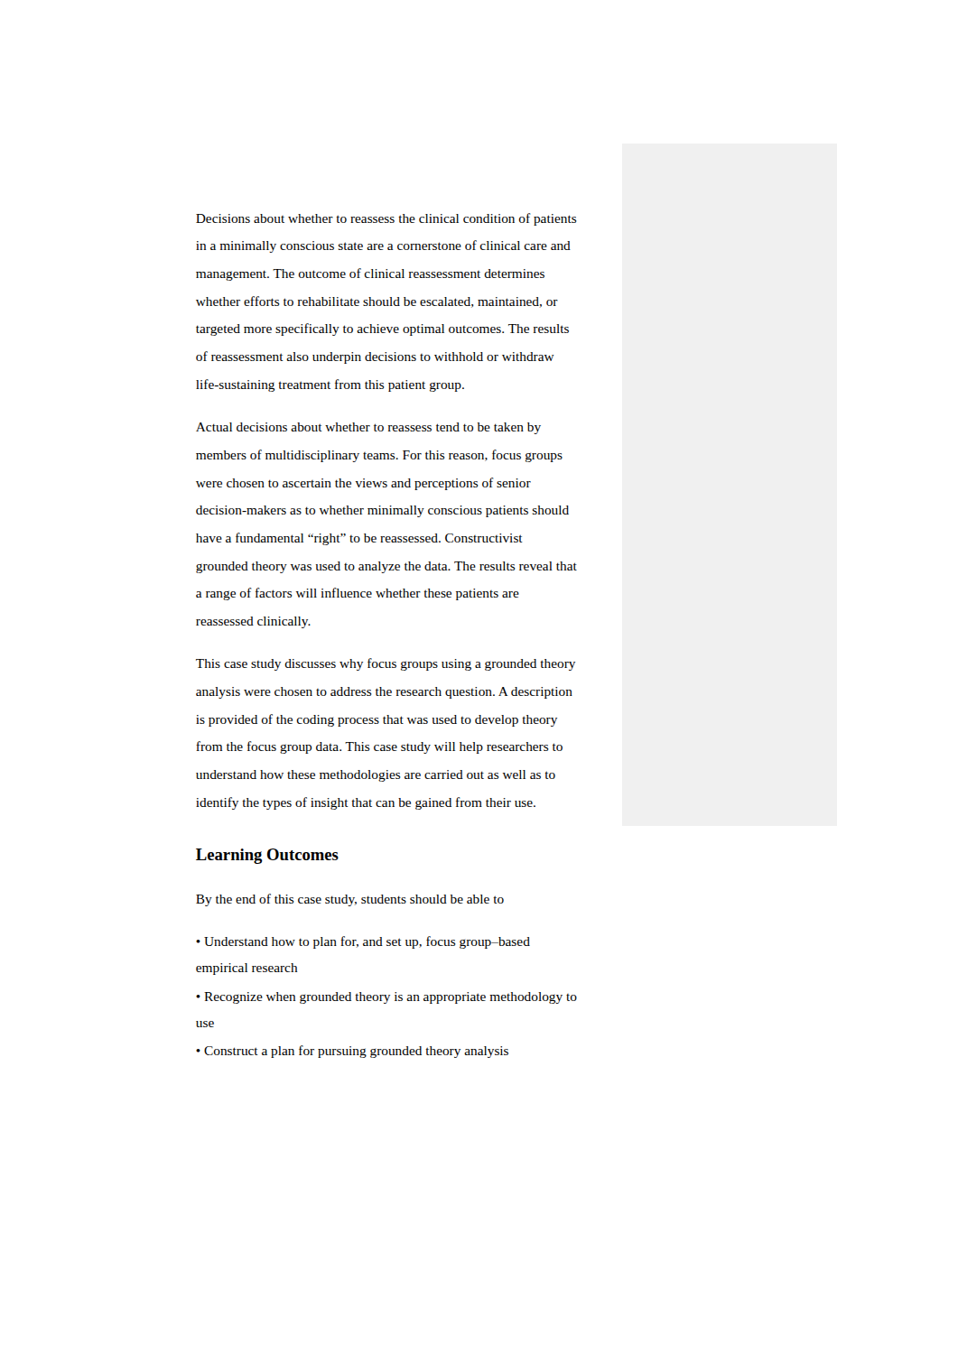Decisions about whether to reassess the clinical condition of patients in a minimally conscious state are a cornerstone of clinical care and management. The outcome of clinical reassessment determines whether efforts to rehabilitate should be escalated, maintained, or targeted more specifically to achieve optimal outcomes. The results of reassessment also underpin decisions to withhold or withdraw life-sustaining treatment from this patient group.
Actual decisions about whether to reassess tend to be taken by members of multidisciplinary teams. For this reason, focus groups were chosen to ascertain the views and perceptions of senior decision-makers as to whether minimally conscious patients should have a fundamental “right” to be reassessed. Constructivist grounded theory was used to analyze the data. The results reveal that a range of factors will influence whether these patients are reassessed clinically.
This case study discusses why focus groups using a grounded theory analysis were chosen to address the research question. A description is provided of the coding process that was used to develop theory from the focus group data. This case study will help researchers to understand how these methodologies are carried out as well as to identify the types of insight that can be gained from their use.
Learning Outcomes
By the end of this case study, students should be able to
Understand how to plan for, and set up, focus group–based empirical research
Recognize when grounded theory is an appropriate methodology to use
Construct a plan for pursuing grounded theory analysis